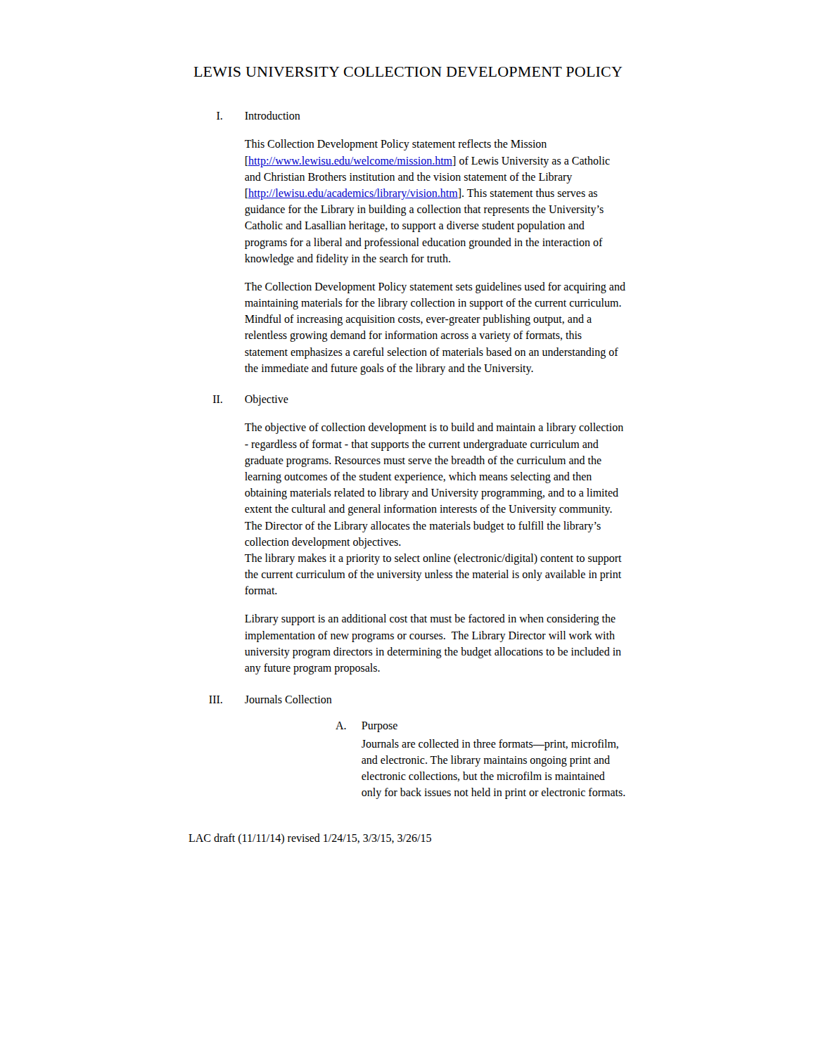LEWIS UNIVERSITY COLLECTION DEVELOPMENT POLICY
Introduction
This Collection Development Policy statement reflects the Mission [http://www.lewisu.edu/welcome/mission.htm] of Lewis University as a Catholic and Christian Brothers institution and the vision statement of the Library [http://lewisu.edu/academics/library/vision.htm]. This statement thus serves as guidance for the Library in building a collection that represents the University’s Catholic and Lasallian heritage, to support a diverse student population and programs for a liberal and professional education grounded in the interaction of knowledge and fidelity in the search for truth.
The Collection Development Policy statement sets guidelines used for acquiring and maintaining materials for the library collection in support of the current curriculum. Mindful of increasing acquisition costs, ever-greater publishing output, and a relentless growing demand for information across a variety of formats, this statement emphasizes a careful selection of materials based on an understanding of the immediate and future goals of the library and the University.
Objective
The objective of collection development is to build and maintain a library collection - regardless of format - that supports the current undergraduate curriculum and graduate programs. Resources must serve the breadth of the curriculum and the learning outcomes of the student experience, which means selecting and then obtaining materials related to library and University programming, and to a limited extent the cultural and general information interests of the University community. The Director of the Library allocates the materials budget to fulfill the library’s collection development objectives.
The library makes it a priority to select online (electronic/digital) content to support the current curriculum of the university unless the material is only available in print format.
Library support is an additional cost that must be factored in when considering the implementation of new programs or courses. The Library Director will work with university program directors in determining the budget allocations to be included in any future program proposals.
Journals Collection
Purpose
Journals are collected in three formats—print, microfilm, and electronic. The library maintains ongoing print and electronic collections, but the microfilm is maintained only for back issues not held in print or electronic formats.
LAC draft (11/11/14) revised 1/24/15, 3/3/15, 3/26/15